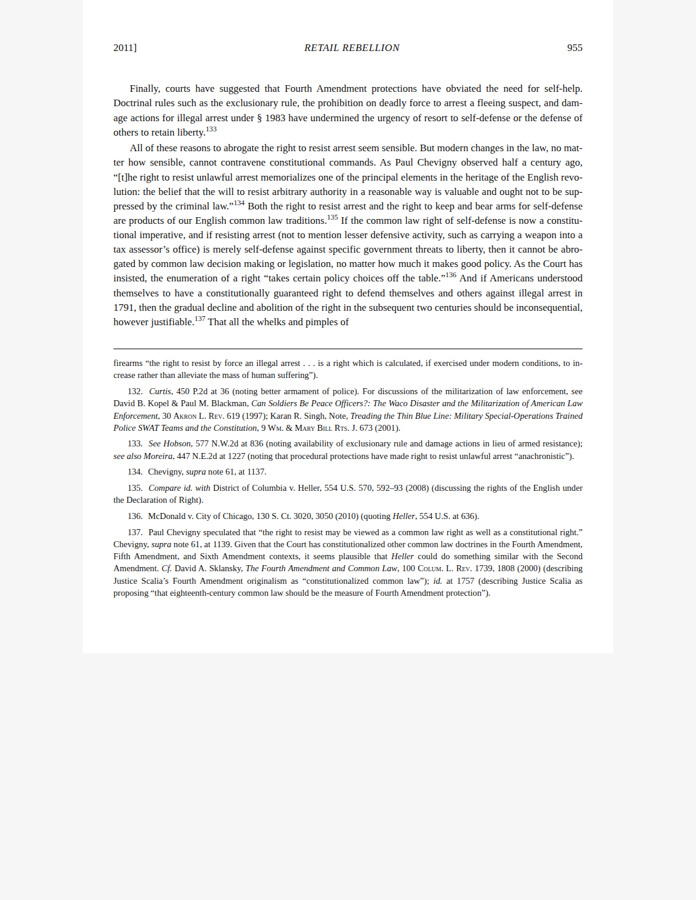2011] Retail Rebellion 955
Finally, courts have suggested that Fourth Amendment protections have obviated the need for self-help. Doctrinal rules such as the exclusionary rule, the prohibition on deadly force to arrest a fleeing suspect, and damage actions for illegal arrest under § 1983 have undermined the urgency of resort to self-defense or the defense of others to retain liberty.133
All of these reasons to abrogate the right to resist arrest seem sensible. But modern changes in the law, no matter how sensible, cannot contravene constitutional commands. As Paul Chevigny observed half a century ago, “[t]he right to resist unlawful arrest memorializes one of the principal elements in the heritage of the English revolution: the belief that the will to resist arbitrary authority in a reasonable way is valuable and ought not to be suppressed by the criminal law.”134 Both the right to resist arrest and the right to keep and bear arms for self-defense are products of our English common law traditions.135 If the common law right of self-defense is now a constitutional imperative, and if resisting arrest (not to mention lesser defensive activity, such as carrying a weapon into a tax assessor’s office) is merely self-defense against specific government threats to liberty, then it cannot be abrogated by common law decision making or legislation, no matter how much it makes good policy. As the Court has insisted, the enumeration of a right “takes certain policy choices off the table.”136 And if Americans understood themselves to have a constitutionally guaranteed right to defend themselves and others against illegal arrest in 1791, then the gradual decline and abolition of the right in the subsequent two centuries should be inconsequential, however justifiable.137 That all the whelks and pimples of
firearms “the right to resist by force an illegal arrest . . . is a right which is calculated, if exercised under modern conditions, to increase rather than alleviate the mass of human suffering”).
132. Curtis, 450 P.2d at 36 (noting better armament of police). For discussions of the militarization of law enforcement, see David B. Kopel & Paul M. Blackman, Can Soldiers Be Peace Officers?: The Waco Disaster and the Militarization of American Law Enforcement, 30 Akron L. Rev. 619 (1997); Karan R. Singh, Note, Treading the Thin Blue Line: Military Special-Operations Trained Police SWAT Teams and the Constitution, 9 Wm. & Mary Bill Rts. J. 673 (2001).
133. See Hobson, 577 N.W.2d at 836 (noting availability of exclusionary rule and damage actions in lieu of armed resistance); see also Moreira, 447 N.E.2d at 1227 (noting that procedural protections have made right to resist unlawful arrest “anachronistic”).
134. Chevigny, supra note 61, at 1137.
135. Compare id. with District of Columbia v. Heller, 554 U.S. 570, 592–93 (2008) (discussing the rights of the English under the Declaration of Right).
136. McDonald v. City of Chicago, 130 S. Ct. 3020, 3050 (2010) (quoting Heller, 554 U.S. at 636).
137. Paul Chevigny speculated that “the right to resist may be viewed as a common law right as well as a constitutional right.” Chevigny, supra note 61, at 1139. Given that the Court has constitutionalized other common law doctrines in the Fourth Amendment, Fifth Amendment, and Sixth Amendment contexts, it seems plausible that Heller could do something similar with the Second Amendment. Cf. David A. Sklansky, The Fourth Amendment and Common Law, 100 Colum. L. Rev. 1739, 1808 (2000) (describing Justice Scalia’s Fourth Amendment originalism as “constitutionalized common law”); id. at 1757 (describing Justice Scalia as proposing “that eighteenth-century common law should be the measure of Fourth Amendment protection”).